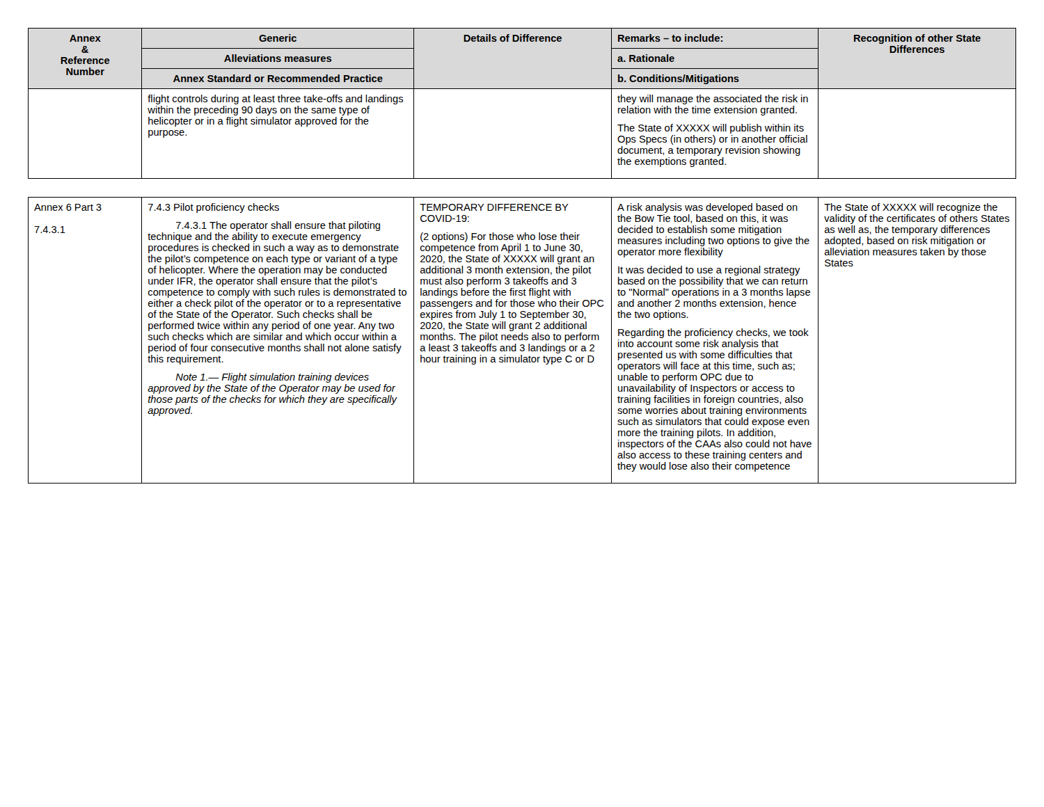| Annex & Reference Number | Generic | Details of Difference | Remarks – to include: | Recognition of other State Differences |
| --- | --- | --- | --- | --- |
| Alleviations measures | a. Rationale |
| Annex Standard or Recommended Practice | b. Conditions/Mitigations |
| | flight controls during at least three take-offs and landings within the preceding 90 days on the same type of helicopter or in a flight simulator approved for the purpose. | | they will manage the associated the risk in relation with the time extension granted. The State of XXXXX will publish within its Ops Specs (in others) or in another official document, a temporary revision showing the exemptions granted. | |
| Annex 6 Part 3 7.4.3.1 | 7.4.3 Pilot proficiency checks 7.4.3.1 The operator shall ensure that piloting technique and the ability to execute emergency procedures is checked in such a way as to demonstrate the pilot’s competence on each type or variant of a type of helicopter. Where the operation may be conducted under IFR, the operator shall ensure that the pilot’s competence to comply with such rules is demonstrated to either a check pilot of the operator or to a representative of the State of the Operator. Such checks shall be performed twice within any period of one year. Any two such checks which are similar and which occur within a period of four consecutive months shall not alone satisfy this requirement. Note 1.— Flight simulation training devices approved by the State of the Operator may be used for those parts of the checks for which they are specifically approved. | TEMPORARY DIFFERENCE BY COVID-19: (2 options) For those who lose their competence from April 1 to June 30, 2020, the State of XXXXX will grant an additional 3 month extension, the pilot must also perform 3 takeoffs and 3 landings before the first flight with passengers and for those who their OPC expires from July 1 to September 30, 2020, the State will grant 2 additional months. The pilot needs also to perform a least 3 takeoffs and 3 landings or a 2 hour training in a simulator type C or D | A risk analysis was developed based on the Bow Tie tool, based on this, it was decided to establish some mitigation measures including two options to give the operator more flexibility It was decided to use a regional strategy based on the possibility that we can return to "Normal" operations in a 3 months lapse and another 2 months extension, hence the two options. Regarding the proficiency checks, we took into account some risk analysis that presented us with some difficulties that operators will face at this time, such as; unable to perform OPC due to unavailability of Inspectors or access to training facilities in foreign countries, also some worries about training environments such as simulators that could expose even more the training pilots. In addition, inspectors of the CAAs also could not have also access to these training centers and they would lose also their competence | The State of XXXXX will recognize the validity of the certificates of others States as well as, the temporary differences adopted, based on risk mitigation or alleviation measures taken by those States |